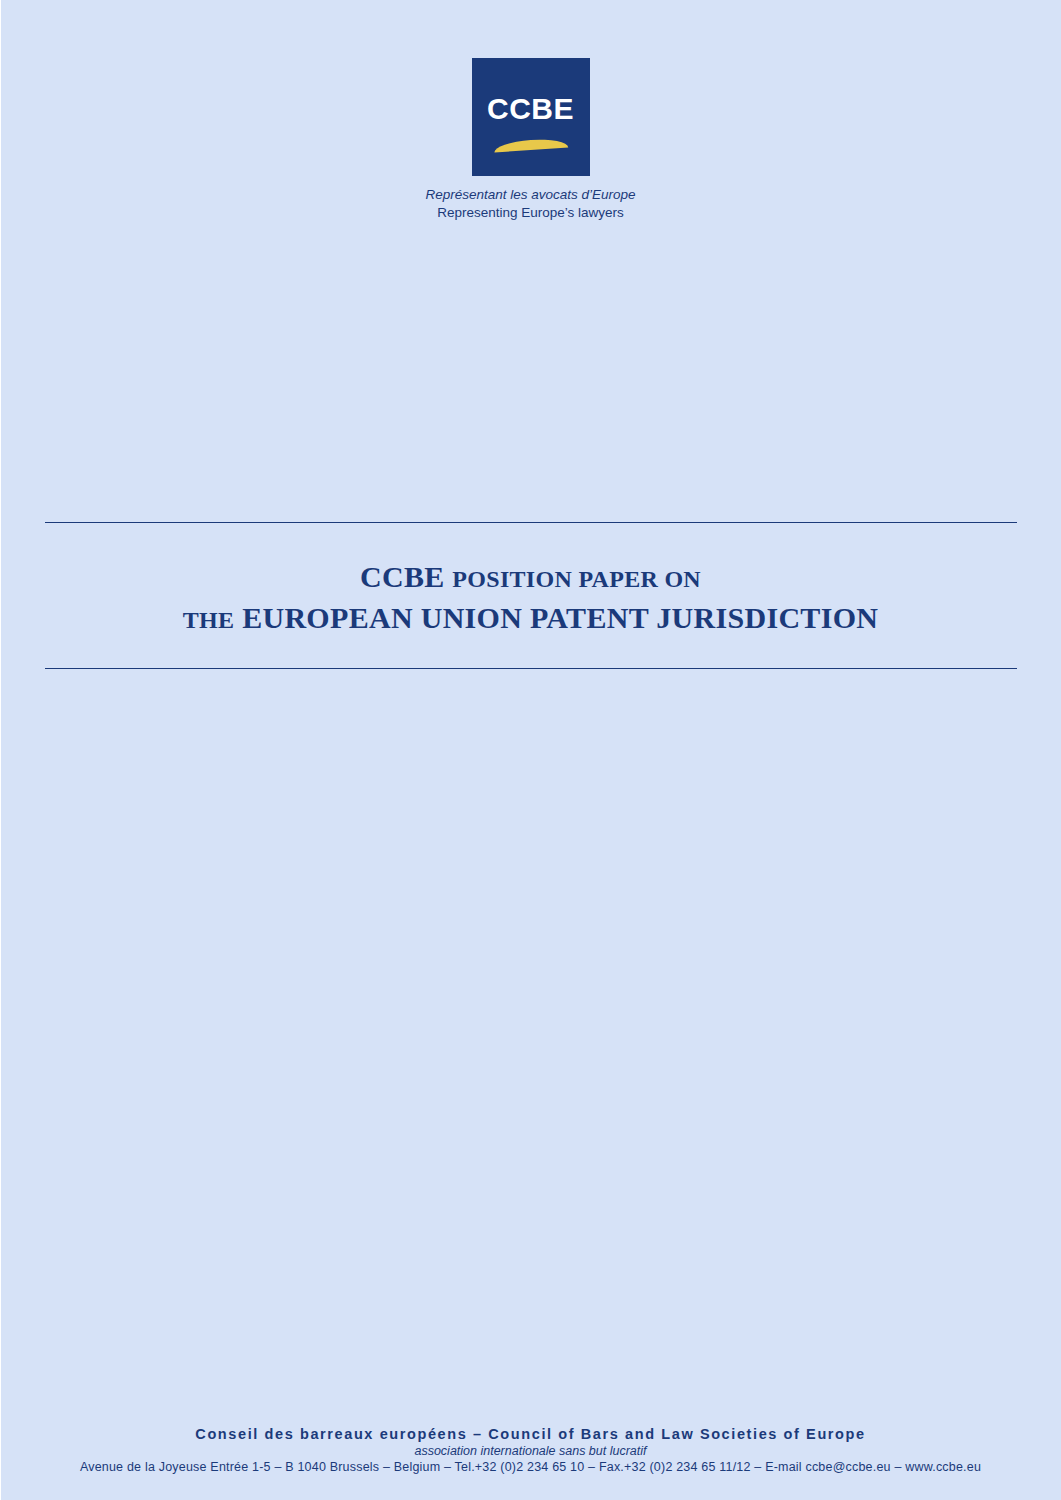CCBE
Représentant les avocats d’Europe
Representing Europe’s lawyers
CCBE POSITION PAPER ON
THE EUROPEAN UNION PATENT JURISDICTION
Conseil des barreaux européens – Council of Bars and Law Societies of Europe
association internationale sans but lucratif
Avenue de la Joyeuse Entrée 1-5 – B 1040 Brussels – Belgium – Tel.+32 (0)2 234 65 10 – Fax.+32 (0)2 234 65 11/12 – E-mail ccbe@ccbe.eu – www.ccbe.eu